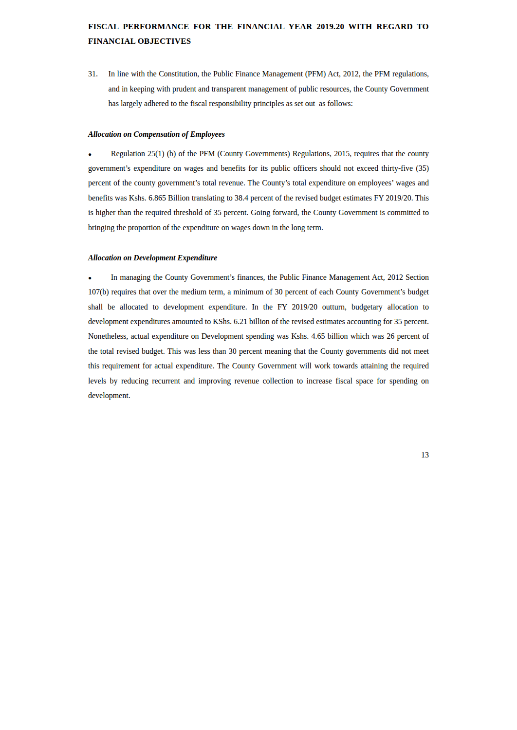FISCAL PERFORMANCE FOR THE FINANCIAL YEAR 2019.20 WITH REGARD TO FINANCIAL OBJECTIVES
In line with the Constitution, the Public Finance Management (PFM) Act, 2012, the PFM regulations, and in keeping with prudent and transparent management of public resources, the County Government has largely adhered to the fiscal responsibility principles as set out as follows:
Allocation on Compensation of Employees
Regulation 25(1) (b) of the PFM (County Governments) Regulations, 2015, requires that the county government’s expenditure on wages and benefits for its public officers should not exceed thirty-five (35) percent of the county government’s total revenue. The County’s total expenditure on employees’ wages and benefits was Kshs. 6.865 Billion translating to 38.4 percent of the revised budget estimates FY 2019/20. This is higher than the required threshold of 35 percent. Going forward, the County Government is committed to bringing the proportion of the expenditure on wages down in the long term.
Allocation on Development Expenditure
In managing the County Government’s finances, the Public Finance Management Act, 2012 Section 107(b) requires that over the medium term, a minimum of 30 percent of each County Government’s budget shall be allocated to development expenditure. In the FY 2019/20 outturn, budgetary allocation to development expenditures amounted to KShs. 6.21 billion of the revised estimates accounting for 35 percent. Nonetheless, actual expenditure on Development spending was Kshs. 4.65 billion which was 26 percent of the total revised budget. This was less than 30 percent meaning that the County governments did not meet this requirement for actual expenditure. The County Government will work towards attaining the required levels by reducing recurrent and improving revenue collection to increase fiscal space for spending on development.
13